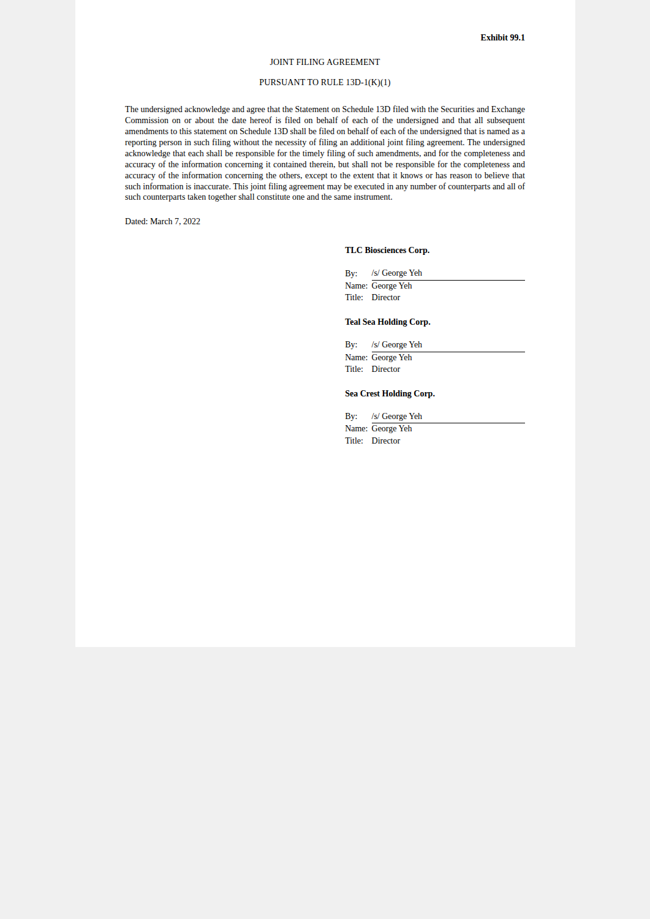Exhibit 99.1
JOINT FILING AGREEMENT
PURSUANT TO RULE 13D-1(K)(1)
The undersigned acknowledge and agree that the Statement on Schedule 13D filed with the Securities and Exchange Commission on or about the date hereof is filed on behalf of each of the undersigned and that all subsequent amendments to this statement on Schedule 13D shall be filed on behalf of each of the undersigned that is named as a reporting person in such filing without the necessity of filing an additional joint filing agreement. The undersigned acknowledge that each shall be responsible for the timely filing of such amendments, and for the completeness and accuracy of the information concerning it contained therein, but shall not be responsible for the completeness and accuracy of the information concerning the others, except to the extent that it knows or has reason to believe that such information is inaccurate. This joint filing agreement may be executed in any number of counterparts and all of such counterparts taken together shall constitute one and the same instrument.
Dated: March 7, 2022
TLC Biosciences Corp.
| By: | /s/ George Yeh |
| Name: | George Yeh |
| Title: | Director |
Teal Sea Holding Corp.
| By: | /s/ George Yeh |
| Name: | George Yeh |
| Title: | Director |
Sea Crest Holding Corp.
| By: | /s/ George Yeh |
| Name: | George Yeh |
| Title: | Director |